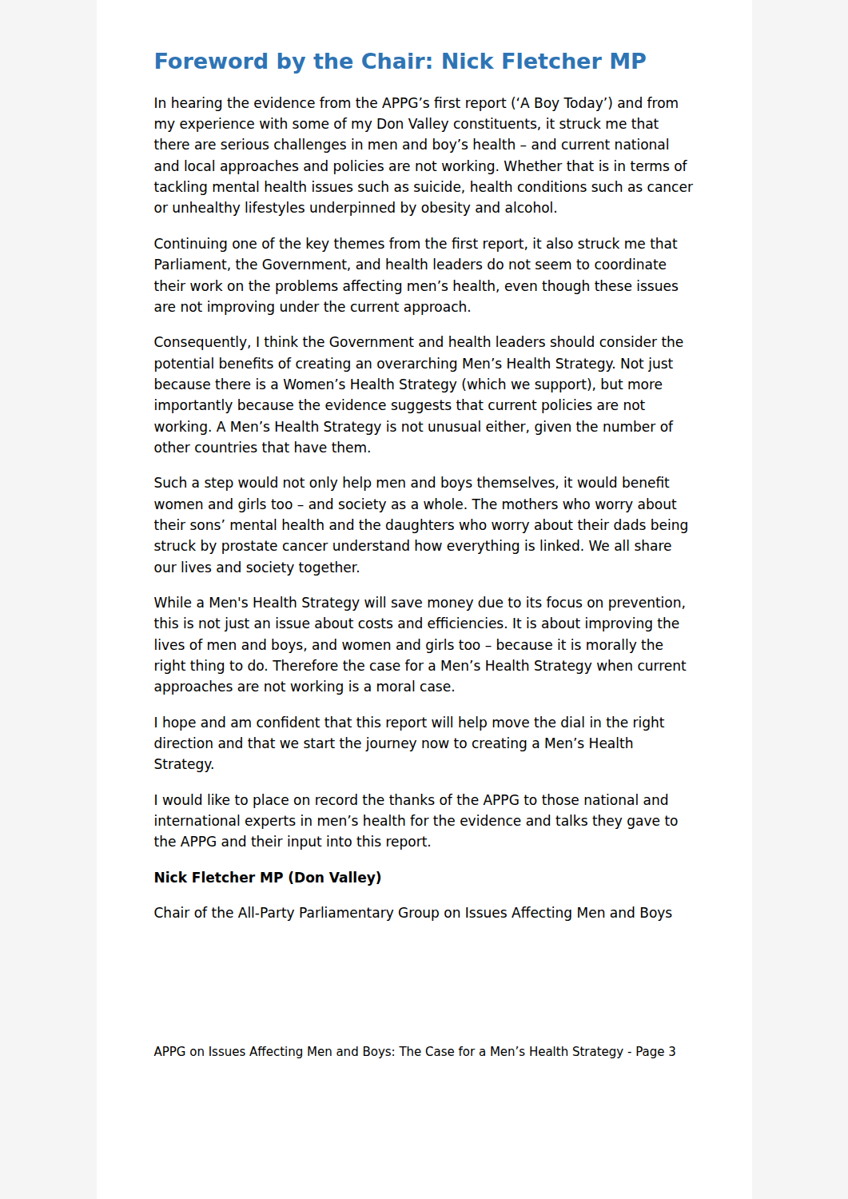Foreword by the Chair: Nick Fletcher MP
In hearing the evidence from the APPG’s first report (‘A Boy Today’) and from my experience with some of my Don Valley constituents, it struck me that there are serious challenges in men and boy’s health – and current national and local approaches and policies are not working. Whether that is in terms of tackling mental health issues such as suicide, health conditions such as cancer or unhealthy lifestyles underpinned by obesity and alcohol.
Continuing one of the key themes from the first report, it also struck me that Parliament, the Government, and health leaders do not seem to coordinate their work on the problems affecting men’s health, even though these issues are not improving under the current approach.
Consequently, I think the Government and health leaders should consider the potential benefits of creating an overarching Men’s Health Strategy. Not just because there is a Women’s Health Strategy (which we support), but more importantly because the evidence suggests that current policies are not working. A Men’s Health Strategy is not unusual either, given the number of other countries that have them.
Such a step would not only help men and boys themselves, it would benefit women and girls too – and society as a whole. The mothers who worry about their sons’ mental health and the daughters who worry about their dads being struck by prostate cancer understand how everything is linked. We all share our lives and society together.
While a Men's Health Strategy will save money due to its focus on prevention, this is not just an issue about costs and efficiencies. It is about improving the lives of men and boys, and women and girls too – because it is morally the right thing to do. Therefore the case for a Men’s Health Strategy when current approaches are not working is a moral case.
I hope and am confident that this report will help move the dial in the right direction and that we start the journey now to creating a Men’s Health Strategy.
I would like to place on record the thanks of the APPG to those national and international experts in men’s health for the evidence and talks they gave to the APPG and their input into this report.
Nick Fletcher MP (Don Valley)
Chair of the All-Party Parliamentary Group on Issues Affecting Men and Boys
APPG on Issues Affecting Men and Boys: The Case for a Men’s Health Strategy - Page 3